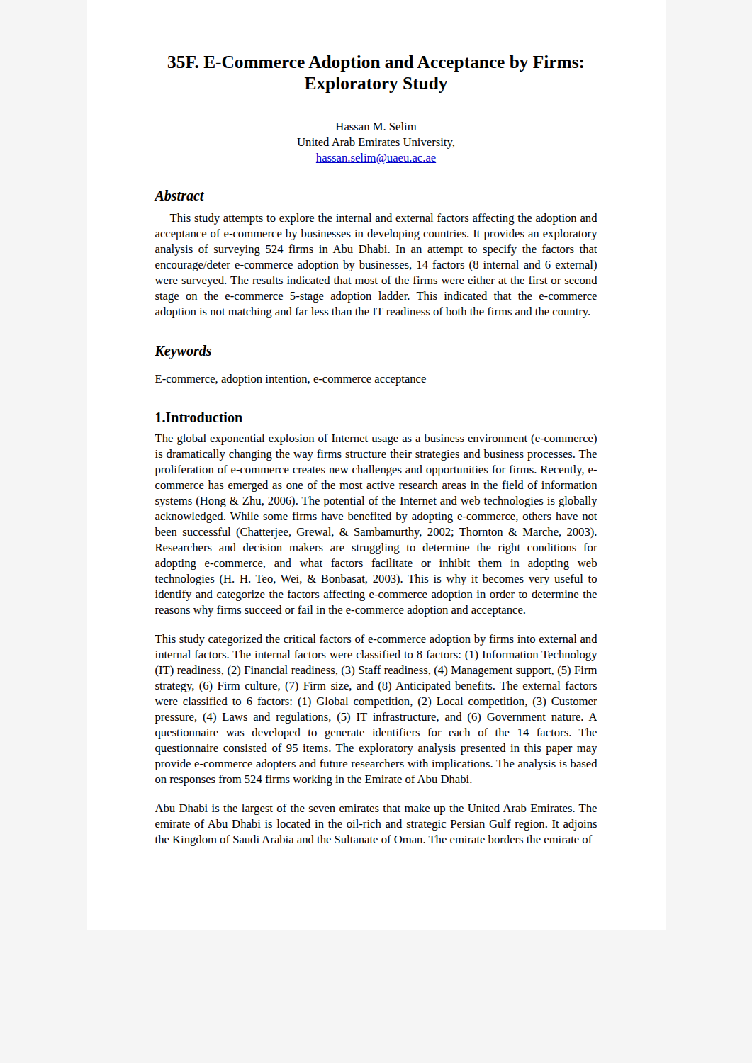35F. E-Commerce Adoption and Acceptance by Firms:
Exploratory Study
Hassan M. Selim
United Arab Emirates University,
hassan.selim@uaeu.ac.ae
Abstract
This study attempts to explore the internal and external factors affecting the adoption and acceptance of e-commerce by businesses in developing countries. It provides an exploratory analysis of surveying 524 firms in Abu Dhabi. In an attempt to specify the factors that encourage/deter e-commerce adoption by businesses, 14 factors (8 internal and 6 external) were surveyed. The results indicated that most of the firms were either at the first or second stage on the e-commerce 5-stage adoption ladder. This indicated that the e-commerce adoption is not matching and far less than the IT readiness of both the firms and the country.
Keywords
E-commerce, adoption intention, e-commerce acceptance
1.Introduction
The global exponential explosion of Internet usage as a business environment (e-commerce) is dramatically changing the way firms structure their strategies and business processes. The proliferation of e-commerce creates new challenges and opportunities for firms. Recently, e-commerce has emerged as one of the most active research areas in the field of information systems (Hong & Zhu, 2006). The potential of the Internet and web technologies is globally acknowledged. While some firms have benefited by adopting e-commerce, others have not been successful (Chatterjee, Grewal, & Sambamurthy, 2002; Thornton & Marche, 2003). Researchers and decision makers are struggling to determine the right conditions for adopting e-commerce, and what factors facilitate or inhibit them in adopting web technologies (H. H. Teo, Wei, & Bonbasat, 2003). This is why it becomes very useful to identify and categorize the factors affecting e-commerce adoption in order to determine the reasons why firms succeed or fail in the e-commerce adoption and acceptance.
This study categorized the critical factors of e-commerce adoption by firms into external and internal factors. The internal factors were classified to 8 factors: (1) Information Technology (IT) readiness, (2) Financial readiness, (3) Staff readiness, (4) Management support, (5) Firm strategy, (6) Firm culture, (7) Firm size, and (8) Anticipated benefits. The external factors were classified to 6 factors: (1) Global competition, (2) Local competition, (3) Customer pressure, (4) Laws and regulations, (5) IT infrastructure, and (6) Government nature. A questionnaire was developed to generate identifiers for each of the 14 factors. The questionnaire consisted of 95 items. The exploratory analysis presented in this paper may provide e-commerce adopters and future researchers with implications. The analysis is based on responses from 524 firms working in the Emirate of Abu Dhabi.
Abu Dhabi is the largest of the seven emirates that make up the United Arab Emirates. The emirate of Abu Dhabi is located in the oil-rich and strategic Persian Gulf region. It adjoins the Kingdom of Saudi Arabia and the Sultanate of Oman. The emirate borders the emirate of